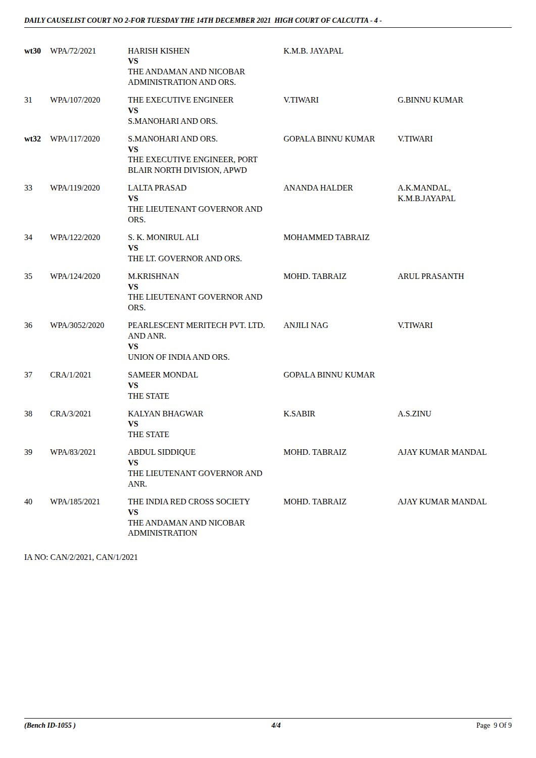DAILY CAUSELIST COURT NO 2-FOR TUESDAY THE 14TH DECEMBER 2021 HIGH COURT OF CALCUTTA - 4 -
| wt30 | WPA/72/2021 | HARISH KISHEN VS THE ANDAMAN AND NICOBAR ADMINISTRATION AND ORS. | K.M.B. JAYAPAL | |
| 31 | WPA/107/2020 | THE EXECUTIVE ENGINEER VS S.MANOHARI AND ORS. | V.TIWARI | G.BINNU KUMAR |
| wt32 | WPA/117/2020 | S.MANOHARI AND ORS. VS THE EXECUTIVE ENGINEER, PORT BLAIR NORTH DIVISION, APWD | GOPALA BINNU KUMAR | V.TIWARI |
| 33 | WPA/119/2020 | LALTA PRASAD VS THE LIEUTENANT GOVERNOR AND ORS. | ANANDA HALDER | A.K.MANDAL, K.M.B.JAYAPAL |
| 34 | WPA/122/2020 | S. K. MONIRUL ALI VS THE LT. GOVERNOR AND ORS. | MOHAMMED TABRAIZ | |
| 35 | WPA/124/2020 | M.KRISHNAN VS THE LIEUTENANT GOVERNOR AND ORS. | MOHD. TABRAIZ | ARUL PRASANTH |
| 36 | WPA/3052/2020 | PEARLESCENT MERITECH PVT. LTD. AND ANR. VS UNION OF INDIA AND ORS. | ANJILI NAG | V.TIWARI |
| 37 | CRA/1/2021 | SAMEER MONDAL VS THE STATE | GOPALA BINNU KUMAR | |
| 38 | CRA/3/2021 | KALYAN BHAGWAR VS THE STATE | K.SABIR | A.S.ZINU |
| 39 | WPA/83/2021 | ABDUL SIDDIQUE VS THE LIEUTENANT GOVERNOR AND ANR. | MOHD. TABRAIZ | AJAY KUMAR MANDAL |
| 40 | WPA/185/2021 | THE INDIA RED CROSS SOCIETY VS THE ANDAMAN AND NICOBAR ADMINISTRATION | MOHD. TABRAIZ | AJAY KUMAR MANDAL |
IA NO: CAN/2/2021, CAN/1/2021
(Bench ID-1055 )
4/4
Page 9 Of 9